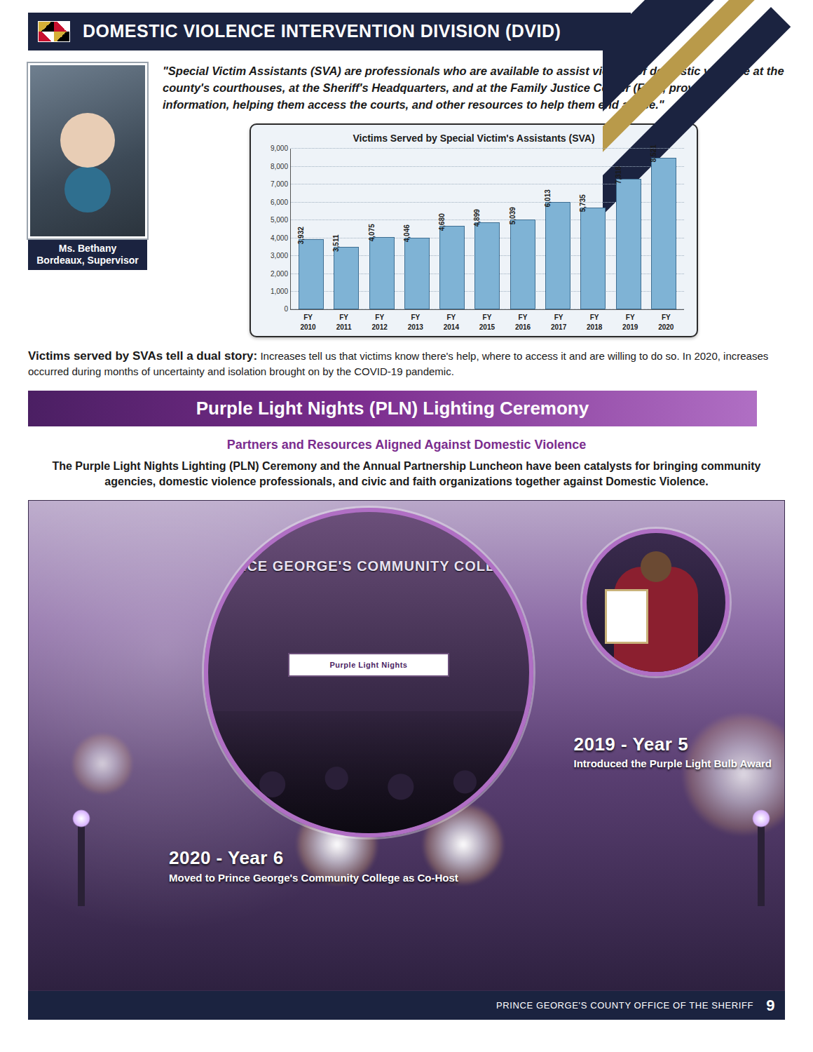Domestic Violence Intervention Division (DVID)
Ms. Bethany
Bordeaux, Supervisor
"Special Victim Assistants (SVA) are professionals who are available to assist victims of domestic violence at the county's courthouses, at the Sheriff's Headquarters, and at the Family Justice Center (FJC), providing information, helping them access the courts, and other resources to help them end abuse."
Victims Served by Special Victim's Assistants (SVA)
9,000
8,000
7,000
6,000
5,000
4,000
3,000
2,000
1,000
0
3,932
3,511
4,075
4,046
4,680
4,899
5,039
6,013
5,735
7,318
8,521
FY 2010 FY 2011 FY 2012 FY 2013 FY 2014 FY 2015 FY 2016 FY 2017 FY 2018 FY 2019 FY 2020
Victims served by SVAs tell a dual story: Increases tell us that victims know there's help, where to access it and are willing to do so. In 2020, increases occurred during months of uncertainty and isolation brought on by the COVID-19 pandemic.
Purple Light Nights (PLN) Lighting Ceremony
Partners and Resources Aligned Against Domestic Violence
The Purple Light Nights Lighting (PLN) Ceremony and the Annual Partnership Luncheon have been catalysts for bringing community agencies, domestic violence professionals, and civic and faith organizations together against Domestic Violence.
PRINCE GEORGE'S COMMUNITY COLLEGE
Purple Light Nights
2019 - Year 5
Introduced the Purple Light Bulb Award
2020 - Year 6
Moved to Prince George's Community College as Co-Host
PRINCE GEORGE'S COUNTY OFFICE OF THE SHERIFF 9